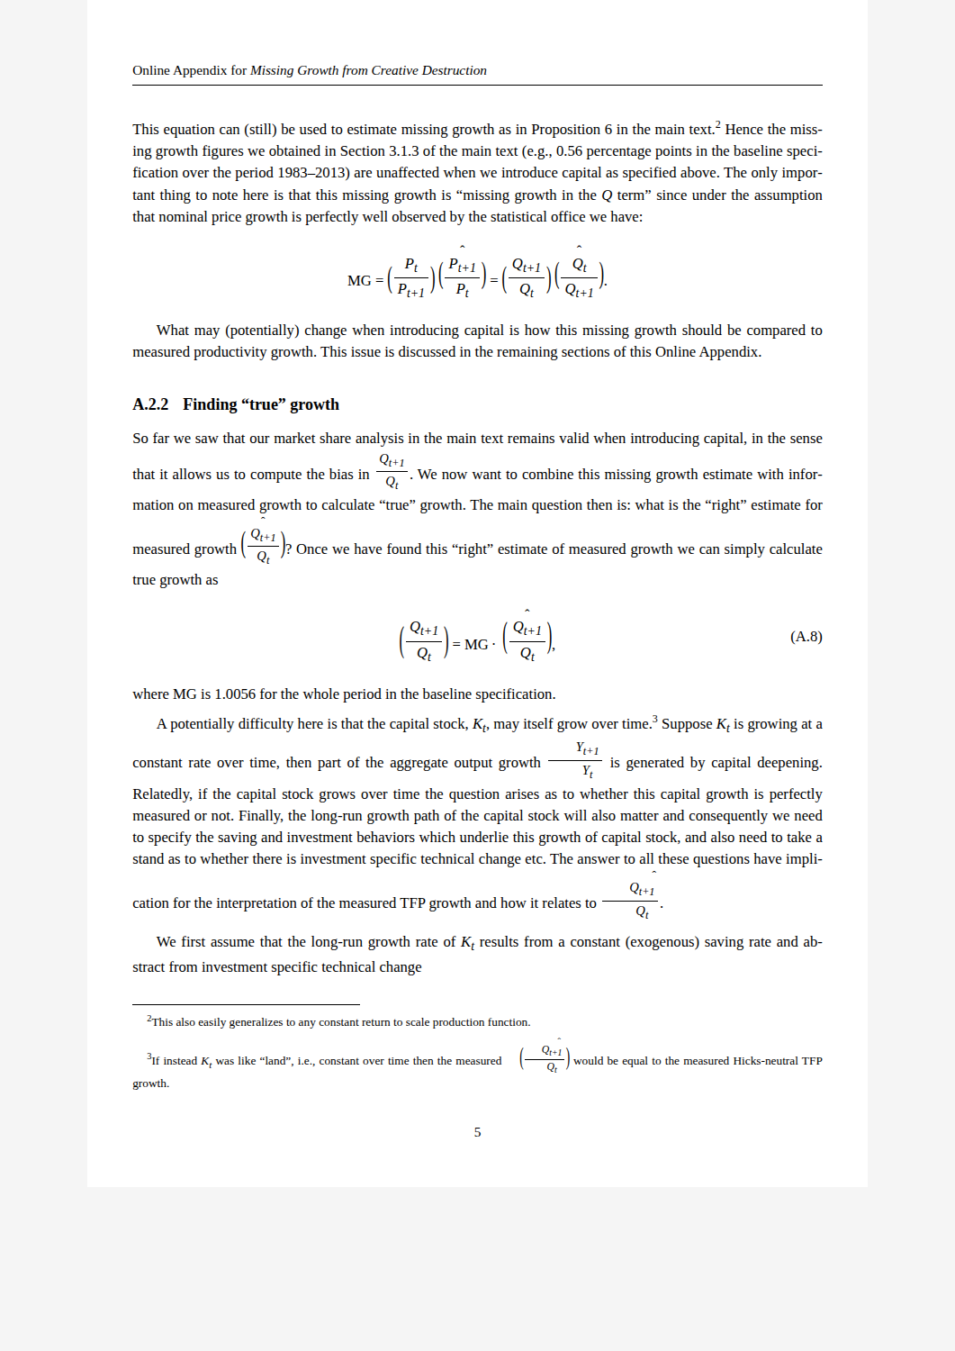Online Appendix for Missing Growth from Creative Destruction
This equation can (still) be used to estimate missing growth as in Proposition 6 in the main text.2 Hence the missing growth figures we obtained in Section 3.1.3 of the main text (e.g., 0.56 percentage points in the baseline specification over the period 1983–2013) are unaffected when we introduce capital as specified above. The only important thing to note here is that this missing growth is “missing growth in the Q term” since under the assumption that nominal price growth is perfectly well observed by the statistical office we have:
MG = Pt Pt+1 ̂Pt+1 Pt = Qt+1 Qt ̂Qt Qt+1.
What may (potentially) change when introducing capital is how this missing growth should be compared to measured productivity growth. This issue is discussed in the remaining sections of this Online Appendix.
A.2.2 Finding “true” growth
So far we saw that our market share analysis in the main text remains valid when introducing capital, in the sense that it allows us to compute the bias in Qt+1 Qt. We now want to combine this missing growth estimate with information on measured growth to calculate “true” growth. The main question then is: what is the “right” estimate for measured growth ̂Qt+1 Qt? Once we have found this “right” estimate of measured growth we can simply calculate true growth as
Qt+1 Qt = MG· ̂Qt+1 Qt, (A.8)
where MG is 1.0056 for the whole period in the baseline specification.
A potentially difficulty here is that the capital stock, Kt, may itself grow over time.3 Suppose Kt is growing at a constant rate over time, then part of the aggregate output growth Yt+1 Yt is generated by capital deepening. Relatedly, if the capital stock grows over time the question arises as to whether this capital growth is perfectly measured or not. Finally, the long-run growth path of the capital stock will also matter and consequently we need to specify the saving and investment behaviors which underlie this growth of capital stock, and also need to take a stand as to whether there is investment specific technical change etc. The answer to all these questions have implication for the interpretation of the measured TFP growth and how it relates to ̂Qt+1 Qt.
We first assume that the long-run growth rate of Kt results from a constant (exogenous) saving rate and abstract from investment specific technical change
2This also easily generalizes to any constant return to scale production function.
3If instead Kt was like “land”, i.e., constant over time then the measured ̂Qt+1 Qt would be equal to the measured Hicks-neutral TFP growth.
5